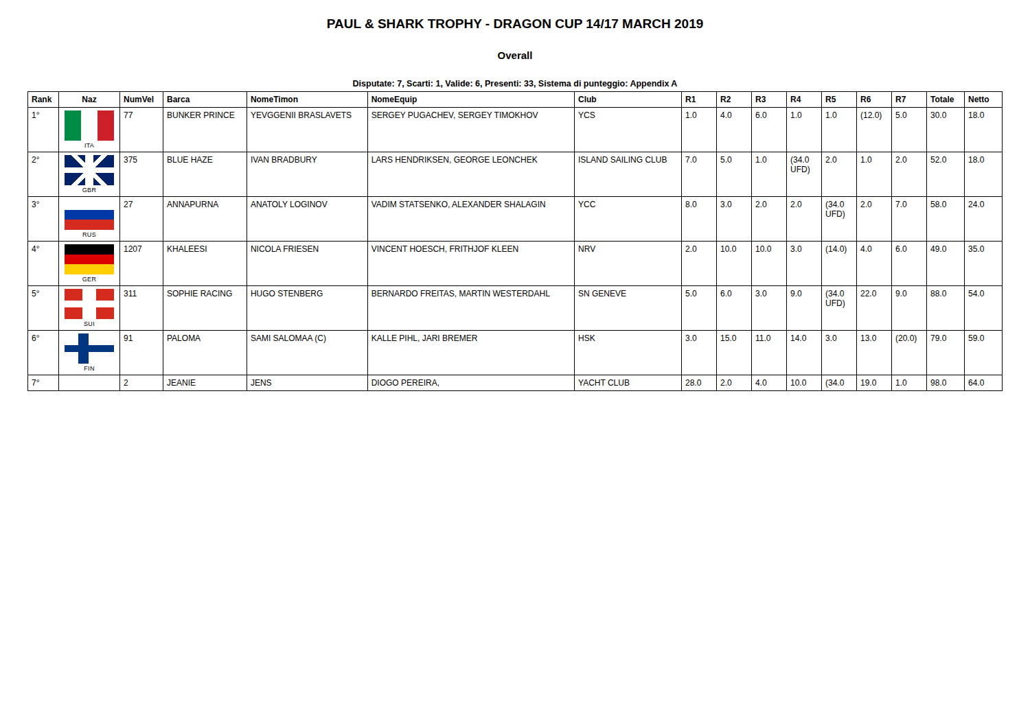PAUL & SHARK TROPHY - DRAGON CUP 14/17 MARCH 2019
Overall
Disputate: 7, Scarti: 1, Valide: 6, Presenti: 33, Sistema di punteggio: Appendix A
| Rank | Naz | NumVel | Barca | NomeTimon | NomeEquip | Club | R1 | R2 | R3 | R4 | R5 | R6 | R7 | Totale | Netto |
| --- | --- | --- | --- | --- | --- | --- | --- | --- | --- | --- | --- | --- | --- | --- | --- |
| 1° | ITA | 77 | BUNKER PRINCE | YEVGGENII BRASLAVETS | SERGEY PUGACHEV, SERGEY TIMOKHOV | YCS | 1.0 | 4.0 | 6.0 | 1.0 | 1.0 | (12.0) | 5.0 | 30.0 | 18.0 |
| 2° | GBR | 375 | BLUE HAZE | IVAN BRADBURY | LARS HENDRIKSEN, GEORGE LEONCHEK | ISLAND SAILING CLUB | 7.0 | 5.0 | 1.0 | (34.0 UFD) | 2.0 | 1.0 | 2.0 | 52.0 | 18.0 |
| 3° | RUS | 27 | ANNAPURNA | ANATOLY LOGINOV | VADIM STATSENKO, ALEXANDER SHALAGIN | YCC | 8.0 | 3.0 | 2.0 | 2.0 | (34.0 UFD) | 2.0 | 7.0 | 58.0 | 24.0 |
| 4° | GER | 1207 | KHALEESI | NICOLA FRIESEN | VINCENT HOESCH, FRITHJOF KLEEN | NRV | 2.0 | 10.0 | 10.0 | 3.0 | (14.0) | 4.0 | 6.0 | 49.0 | 35.0 |
| 5° | SUI | 311 | SOPHIE RACING | HUGO STENBERG | BERNARDO FREITAS, MARTIN WESTERDAHL | SN GENEVE | 5.0 | 6.0 | 3.0 | 9.0 | (34.0 UFD) | 22.0 | 9.0 | 88.0 | 54.0 |
| 6° | FIN | 91 | PALOMA | SAMI SALOMAA (C) | KALLE PIHL, JARI BREMER | HSK | 3.0 | 15.0 | 11.0 | 14.0 | 3.0 | 13.0 | (20.0) | 79.0 | 59.0 |
| 7° | | 2 | JEANIE | JENS | DIOGO PEREIRA, | YACHT CLUB | 28.0 | 2.0 | 4.0 | 10.0 | (34.0 | 19.0 | 1.0 | 98.0 | 64.0 |